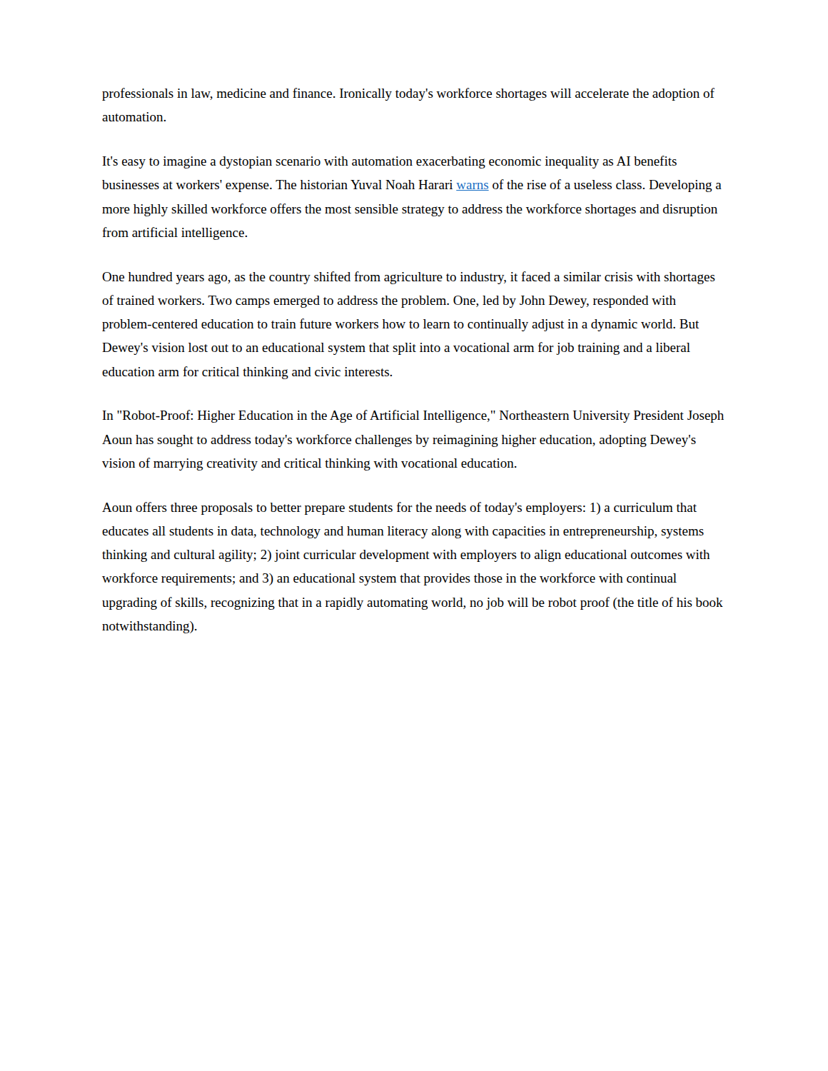professionals in law, medicine and finance. Ironically today's workforce shortages will accelerate the adoption of automation.
It's easy to imagine a dystopian scenario with automation exacerbating economic inequality as AI benefits businesses at workers' expense. The historian Yuval Noah Harari warns of the rise of a useless class. Developing a more highly skilled workforce offers the most sensible strategy to address the workforce shortages and disruption from artificial intelligence.
One hundred years ago, as the country shifted from agriculture to industry, it faced a similar crisis with shortages of trained workers. Two camps emerged to address the problem. One, led by John Dewey, responded with problem-centered education to train future workers how to learn to continually adjust in a dynamic world. But Dewey's vision lost out to an educational system that split into a vocational arm for job training and a liberal education arm for critical thinking and civic interests.
In "Robot-Proof: Higher Education in the Age of Artificial Intelligence," Northeastern University President Joseph Aoun has sought to address today's workforce challenges by reimagining higher education, adopting Dewey's vision of marrying creativity and critical thinking with vocational education.
Aoun offers three proposals to better prepare students for the needs of today's employers: 1) a curriculum that educates all students in data, technology and human literacy along with capacities in entrepreneurship, systems thinking and cultural agility; 2) joint curricular development with employers to align educational outcomes with workforce requirements; and 3) an educational system that provides those in the workforce with continual upgrading of skills, recognizing that in a rapidly automating world, no job will be robot proof (the title of his book notwithstanding).